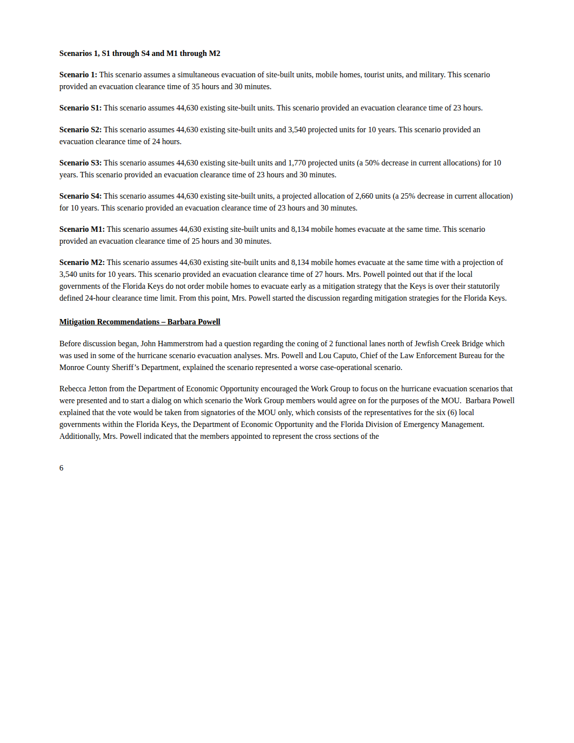Scenarios 1, S1 through S4 and M1 through M2
Scenario 1: This scenario assumes a simultaneous evacuation of site-built units, mobile homes, tourist units, and military. This scenario provided an evacuation clearance time of 35 hours and 30 minutes.
Scenario S1: This scenario assumes 44,630 existing site-built units. This scenario provided an evacuation clearance time of 23 hours.
Scenario S2: This scenario assumes 44,630 existing site-built units and 3,540 projected units for 10 years. This scenario provided an evacuation clearance time of 24 hours.
Scenario S3: This scenario assumes 44,630 existing site-built units and 1,770 projected units (a 50% decrease in current allocations) for 10 years. This scenario provided an evacuation clearance time of 23 hours and 30 minutes.
Scenario S4: This scenario assumes 44,630 existing site-built units, a projected allocation of 2,660 units (a 25% decrease in current allocation) for 10 years. This scenario provided an evacuation clearance time of 23 hours and 30 minutes.
Scenario M1: This scenario assumes 44,630 existing site-built units and 8,134 mobile homes evacuate at the same time. This scenario provided an evacuation clearance time of 25 hours and 30 minutes.
Scenario M2: This scenario assumes 44,630 existing site-built units and 8,134 mobile homes evacuate at the same time with a projection of 3,540 units for 10 years. This scenario provided an evacuation clearance time of 27 hours. Mrs. Powell pointed out that if the local governments of the Florida Keys do not order mobile homes to evacuate early as a mitigation strategy that the Keys is over their statutorily defined 24-hour clearance time limit. From this point, Mrs. Powell started the discussion regarding mitigation strategies for the Florida Keys.
Mitigation Recommendations – Barbara Powell
Before discussion began, John Hammerstrom had a question regarding the coning of 2 functional lanes north of Jewfish Creek Bridge which was used in some of the hurricane scenario evacuation analyses. Mrs. Powell and Lou Caputo, Chief of the Law Enforcement Bureau for the Monroe County Sheriff’s Department, explained the scenario represented a worse case-operational scenario.
Rebecca Jetton from the Department of Economic Opportunity encouraged the Work Group to focus on the hurricane evacuation scenarios that were presented and to start a dialog on which scenario the Work Group members would agree on for the purposes of the MOU. Barbara Powell explained that the vote would be taken from signatories of the MOU only, which consists of the representatives for the six (6) local governments within the Florida Keys, the Department of Economic Opportunity and the Florida Division of Emergency Management. Additionally, Mrs. Powell indicated that the members appointed to represent the cross sections of the
6